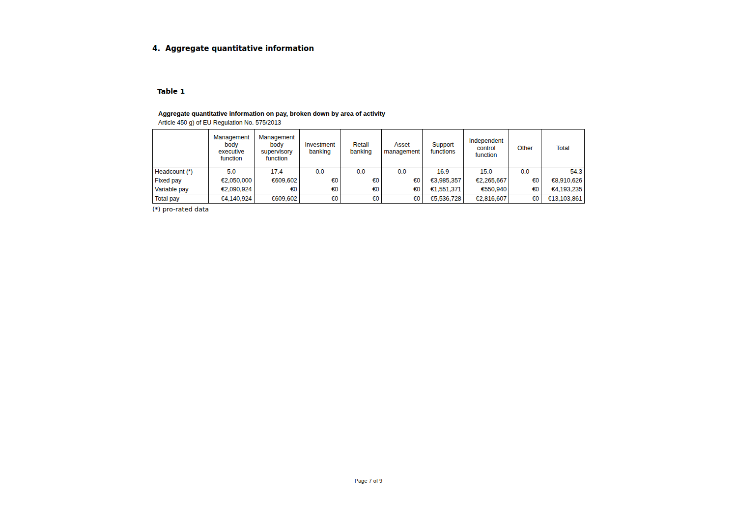4. Aggregate quantitative information
Table 1
Aggregate quantitative information on pay, broken down by area of activity
Article 450 g) of EU Regulation No. 575/2013
| | Management body executive function | Management body supervisory function | Investment banking | Retail banking | Asset management | Support functions | Independent control function | Other | Total |
| --- | --- | --- | --- | --- | --- | --- | --- | --- | --- |
| Headcount (*) | 5.0 | 17.4 | 0.0 | 0.0 | 0.0 | 16.9 | 15.0 | 0.0 | 54.3 |
| Fixed pay | €2,050,000 | €609,602 | €0 | €0 | €0 | €3,985,357 | €2,265,667 | €0 | €8,910,626 |
| Variable pay | €2,090,924 | €0 | €0 | €0 | €0 | €1,551,371 | €550,940 | €0 | €4,193,235 |
| Total pay | €4,140,924 | €609,602 | €0 | €0 | €0 | €5,536,728 | €2,816,607 | €0 | €13,103,861 |
(*) pro-rated data
Page 7 of 9